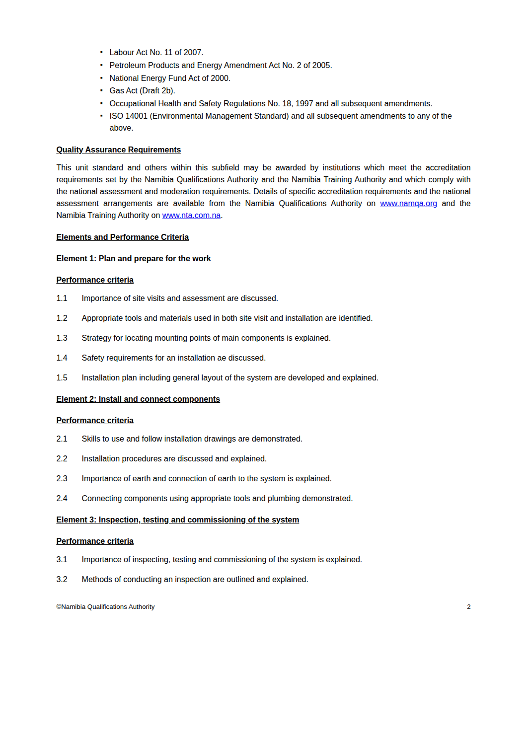Labour Act No. 11 of 2007.
Petroleum Products and Energy Amendment Act No. 2 of 2005.
National Energy Fund Act of 2000.
Gas Act (Draft 2b).
Occupational Health and Safety Regulations No. 18, 1997 and all subsequent amendments.
ISO 14001 (Environmental Management Standard) and all subsequent amendments to any of the above.
Quality Assurance Requirements
This unit standard and others within this subfield may be awarded by institutions which meet the accreditation requirements set by the Namibia Qualifications Authority and the Namibia Training Authority and which comply with the national assessment and moderation requirements. Details of specific accreditation requirements and the national assessment arrangements are available from the Namibia Qualifications Authority on www.namqa.org and the Namibia Training Authority on www.nta.com.na.
Elements and Performance Criteria
Element 1: Plan and prepare for the work
Performance criteria
1.1
Importance of site visits and assessment are discussed.
1.2
Appropriate tools and materials used in both site visit and installation are identified.
1.3
Strategy for locating mounting points of main components is explained.
1.4
Safety requirements for an installation ae discussed.
1.5
Installation plan including general layout of the system are developed and explained.
Element 2: Install and connect components
Performance criteria
2.1
Skills to use and follow installation drawings are demonstrated.
2.2
Installation procedures are discussed and explained.
2.3
Importance of earth and connection of earth to the system is explained.
2.4
Connecting components using appropriate tools and plumbing demonstrated.
Element 3: Inspection, testing and commissioning of the system
Performance criteria
3.1
Importance of inspecting, testing and commissioning of the system is explained.
3.2
Methods of conducting an inspection are outlined and explained.
©Namibia Qualifications Authority 2